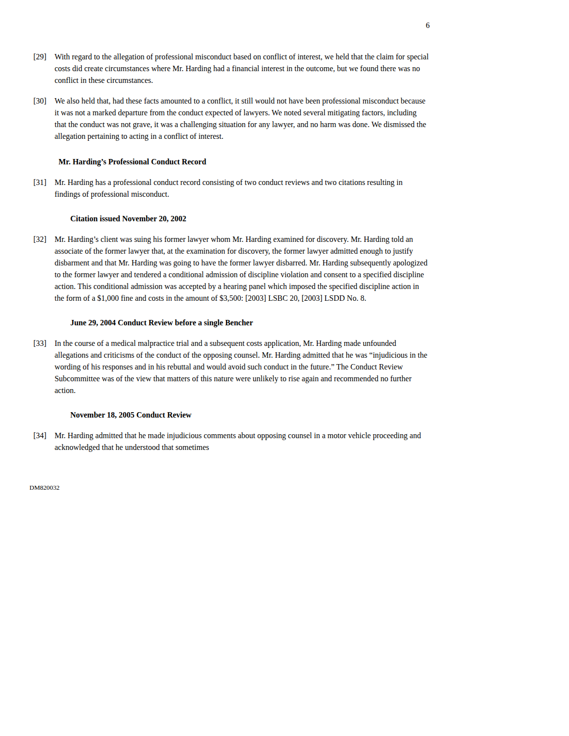6
[29]
With regard to the allegation of professional misconduct based on conflict of interest, we held that the claim for special costs did create circumstances where Mr. Harding had a financial interest in the outcome, but we found there was no conflict in these circumstances.
[30]
We also held that, had these facts amounted to a conflict, it still would not have been professional misconduct because it was not a marked departure from the conduct expected of lawyers. We noted several mitigating factors, including that the conduct was not grave, it was a challenging situation for any lawyer, and no harm was done. We dismissed the allegation pertaining to acting in a conflict of interest.
Mr. Harding’s Professional Conduct Record
[31]
Mr. Harding has a professional conduct record consisting of two conduct reviews and two citations resulting in findings of professional misconduct.
Citation issued November 20, 2002
[32]
Mr. Harding’s client was suing his former lawyer whom Mr. Harding examined for discovery. Mr. Harding told an associate of the former lawyer that, at the examination for discovery, the former lawyer admitted enough to justify disbarment and that Mr. Harding was going to have the former lawyer disbarred. Mr. Harding subsequently apologized to the former lawyer and tendered a conditional admission of discipline violation and consent to a specified discipline action. This conditional admission was accepted by a hearing panel which imposed the specified discipline action in the form of a $1,000 fine and costs in the amount of $3,500: [2003] LSBC 20, [2003] LSDD No. 8.
June 29, 2004 Conduct Review before a single Bencher
[33]
In the course of a medical malpractice trial and a subsequent costs application, Mr. Harding made unfounded allegations and criticisms of the conduct of the opposing counsel. Mr. Harding admitted that he was “injudicious in the wording of his responses and in his rebuttal and would avoid such conduct in the future.” The Conduct Review Subcommittee was of the view that matters of this nature were unlikely to rise again and recommended no further action.
November 18, 2005 Conduct Review
[34]
Mr. Harding admitted that he made injudicious comments about opposing counsel in a motor vehicle proceeding and acknowledged that he understood that sometimes
DM820032